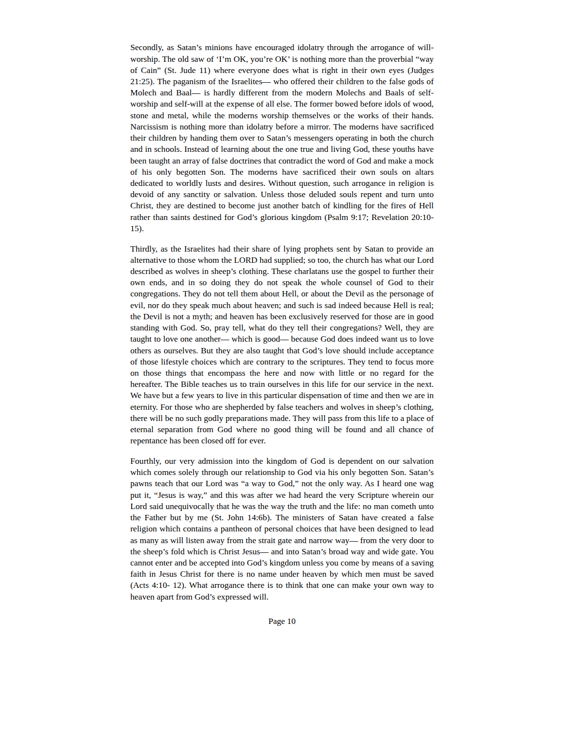Secondly, as Satan’s minions have encouraged idolatry through the arrogance of will-worship. The old saw of ‘I’m OK, you’re OK’ is nothing more than the proverbial “way of Cain” (St. Jude 11) where everyone does what is right in their own eyes (Judges 21:25). The paganism of the Israelites— who offered their children to the false gods of Molech and Baal— is hardly different from the modern Molechs and Baals of self-worship and self-will at the expense of all else. The former bowed before idols of wood, stone and metal, while the moderns worship themselves or the works of their hands. Narcissism is nothing more than idolatry before a mirror. The moderns have sacrificed their children by handing them over to Satan’s messengers operating in both the church and in schools. Instead of learning about the one true and living God, these youths have been taught an array of false doctrines that contradict the word of God and make a mock of his only begotten Son. The moderns have sacrificed their own souls on altars dedicated to worldly lusts and desires. Without question, such arrogance in religion is devoid of any sanctity or salvation. Unless those deluded souls repent and turn unto Christ, they are destined to become just another batch of kindling for the fires of Hell rather than saints destined for God’s glorious kingdom (Psalm 9:17; Revelation 20:10- 15).
Thirdly, as the Israelites had their share of lying prophets sent by Satan to provide an alternative to those whom the LORD had supplied; so too, the church has what our Lord described as wolves in sheep’s clothing. These charlatans use the gospel to further their own ends, and in so doing they do not speak the whole counsel of God to their congregations. They do not tell them about Hell, or about the Devil as the personage of evil, nor do they speak much about heaven; and such is sad indeed because Hell is real; the Devil is not a myth; and heaven has been exclusively reserved for those are in good standing with God. So, pray tell, what do they tell their congregations? Well, they are taught to love one another— which is good— because God does indeed want us to love others as ourselves. But they are also taught that God’s love should include acceptance of those lifestyle choices which are contrary to the scriptures. They tend to focus more on those things that encompass the here and now with little or no regard for the hereafter. The Bible teaches us to train ourselves in this life for our service in the next. We have but a few years to live in this particular dispensation of time and then we are in eternity. For those who are shepherded by false teachers and wolves in sheep’s clothing, there will be no such godly preparations made. They will pass from this life to a place of eternal separation from God where no good thing will be found and all chance of repentance has been closed off for ever.
Fourthly, our very admission into the kingdom of God is dependent on our salvation which comes solely through our relationship to God via his only begotten Son. Satan’s pawns teach that our Lord was “a way to God,” not the only way. As I heard one wag put it, “Jesus is way,” and this was after we had heard the very Scripture wherein our Lord said unequivocally that he was the way the truth and the life: no man cometh unto the Father but by me (St. John 14:6b). The ministers of Satan have created a false religion which contains a pantheon of personal choices that have been designed to lead as many as will listen away from the strait gate and narrow way— from the very door to the sheep’s fold which is Christ Jesus— and into Satan’s broad way and wide gate. You cannot enter and be accepted into God’s kingdom unless you come by means of a saving faith in Jesus Christ for there is no name under heaven by which men must be saved (Acts 4:10- 12). What arrogance there is to think that one can make your own way to heaven apart from God’s expressed will.
Page 10